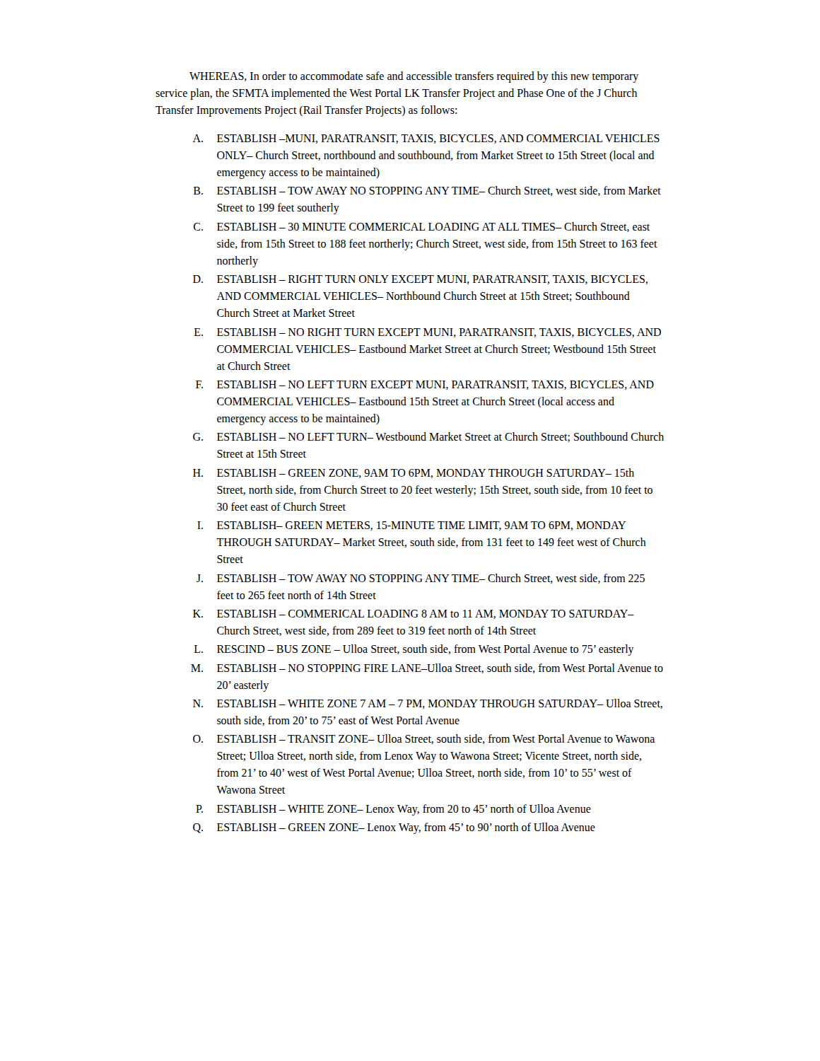WHEREAS, In order to accommodate safe and accessible transfers required by this new temporary service plan, the SFMTA implemented the West Portal LK Transfer Project and Phase One of the J Church Transfer Improvements Project (Rail Transfer Projects) as follows:
ESTABLISH –MUNI, PARATRANSIT, TAXIS, BICYCLES, AND COMMERCIAL VEHICLES ONLY– Church Street, northbound and southbound, from Market Street to 15th Street (local and emergency access to be maintained)
ESTABLISH – TOW AWAY NO STOPPING ANY TIME– Church Street, west side, from Market Street to 199 feet southerly
ESTABLISH – 30 MINUTE COMMERICAL LOADING AT ALL TIMES– Church Street, east side, from 15th Street to 188 feet northerly; Church Street, west side, from 15th Street to 163 feet northerly
ESTABLISH – RIGHT TURN ONLY EXCEPT MUNI, PARATRANSIT, TAXIS, BICYCLES, AND COMMERCIAL VEHICLES– Northbound Church Street at 15th Street; Southbound Church Street at Market Street
ESTABLISH – NO RIGHT TURN EXCEPT MUNI, PARATRANSIT, TAXIS, BICYCLES, AND COMMERCIAL VEHICLES– Eastbound Market Street at Church Street; Westbound 15th Street at Church Street
ESTABLISH – NO LEFT TURN EXCEPT MUNI, PARATRANSIT, TAXIS, BICYCLES, AND COMMERCIAL VEHICLES– Eastbound 15th Street at Church Street (local access and emergency access to be maintained)
ESTABLISH – NO LEFT TURN– Westbound Market Street at Church Street; Southbound Church Street at 15th Street
ESTABLISH – GREEN ZONE, 9AM TO 6PM, MONDAY THROUGH SATURDAY– 15th Street, north side, from Church Street to 20 feet westerly; 15th Street, south side, from 10 feet to 30 feet east of Church Street
ESTABLISH– GREEN METERS, 15-MINUTE TIME LIMIT, 9AM TO 6PM, MONDAY THROUGH SATURDAY– Market Street, south side, from 131 feet to 149 feet west of Church Street
ESTABLISH – TOW AWAY NO STOPPING ANY TIME– Church Street, west side, from 225 feet to 265 feet north of 14th Street
ESTABLISH – COMMERICAL LOADING 8 AM to 11 AM, MONDAY TO SATURDAY– Church Street, west side, from 289 feet to 319 feet north of 14th Street
RESCIND – BUS ZONE – Ulloa Street, south side, from West Portal Avenue to 75’ easterly
ESTABLISH – NO STOPPING FIRE LANE–Ulloa Street, south side, from West Portal Avenue to 20’ easterly
ESTABLISH – WHITE ZONE 7 AM – 7 PM, MONDAY THROUGH SATURDAY– Ulloa Street, south side, from 20’ to 75’ east of West Portal Avenue
ESTABLISH – TRANSIT ZONE– Ulloa Street, south side, from West Portal Avenue to Wawona Street; Ulloa Street, north side, from Lenox Way to Wawona Street; Vicente Street, north side, from 21’ to 40’ west of West Portal Avenue; Ulloa Street, north side, from 10’ to 55’ west of Wawona Street
ESTABLISH – WHITE ZONE– Lenox Way, from 20 to 45’ north of Ulloa Avenue
ESTABLISH – GREEN ZONE– Lenox Way, from 45’ to 90’ north of Ulloa Avenue